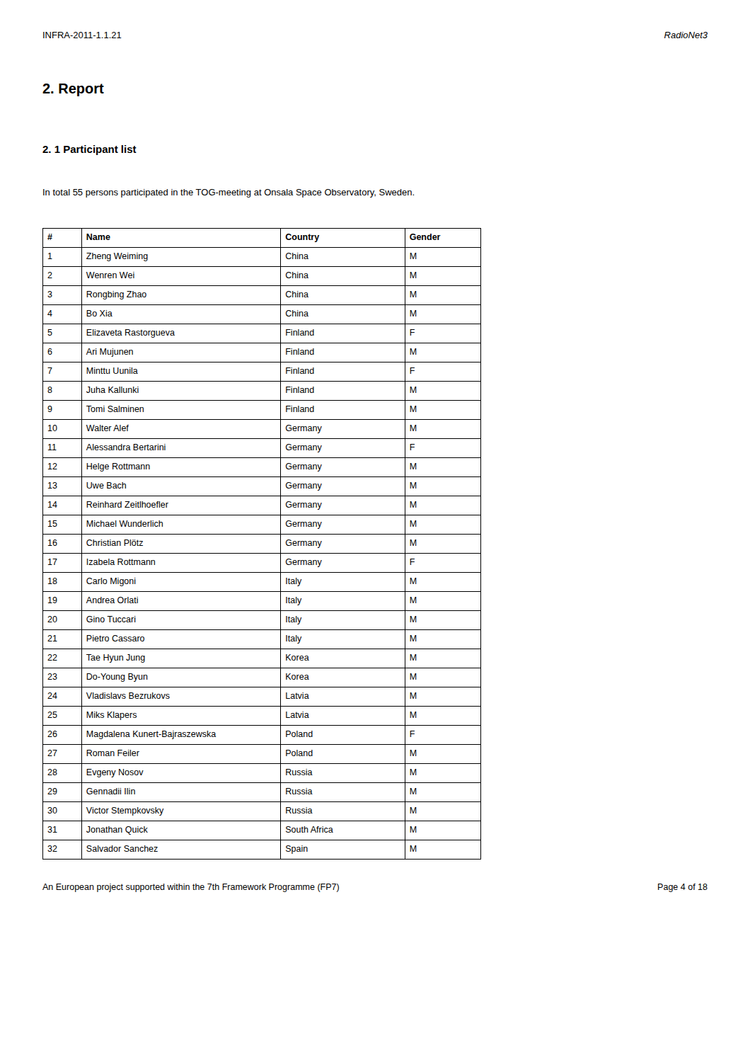INFRA-2011-1.1.21
RadioNet3
2. Report
2. 1 Participant list
In total 55 persons participated in the TOG-meeting at Onsala Space Observatory, Sweden.
| # | Name | Country | Gender |
| --- | --- | --- | --- |
| 1 | Zheng Weiming | China | M |
| 2 | Wenren Wei | China | M |
| 3 | Rongbing Zhao | China | M |
| 4 | Bo Xia | China | M |
| 5 | Elizaveta Rastorgueva | Finland | F |
| 6 | Ari Mujunen | Finland | M |
| 7 | Minttu Uunila | Finland | F |
| 8 | Juha Kallunki | Finland | M |
| 9 | Tomi Salminen | Finland | M |
| 10 | Walter Alef | Germany | M |
| 11 | Alessandra Bertarini | Germany | F |
| 12 | Helge Rottmann | Germany | M |
| 13 | Uwe Bach | Germany | M |
| 14 | Reinhard Zeitlhoefler | Germany | M |
| 15 | Michael Wunderlich | Germany | M |
| 16 | Christian Plötz | Germany | M |
| 17 | Izabela Rottmann | Germany | F |
| 18 | Carlo Migoni | Italy | M |
| 19 | Andrea Orlati | Italy | M |
| 20 | Gino Tuccari | Italy | M |
| 21 | Pietro Cassaro | Italy | M |
| 22 | Tae Hyun Jung | Korea | M |
| 23 | Do-Young Byun | Korea | M |
| 24 | Vladislavs Bezrukovs | Latvia | M |
| 25 | Miks Klapers | Latvia | M |
| 26 | Magdalena Kunert-Bajraszewska | Poland | F |
| 27 | Roman Feiler | Poland | M |
| 28 | Evgeny Nosov | Russia | M |
| 29 | Gennadii Ilin | Russia | M |
| 30 | Victor Stempkovsky | Russia | M |
| 31 | Jonathan Quick | South Africa | M |
| 32 | Salvador Sanchez | Spain | M |
An European project supported within the 7th Framework Programme (FP7)
Page 4 of 18